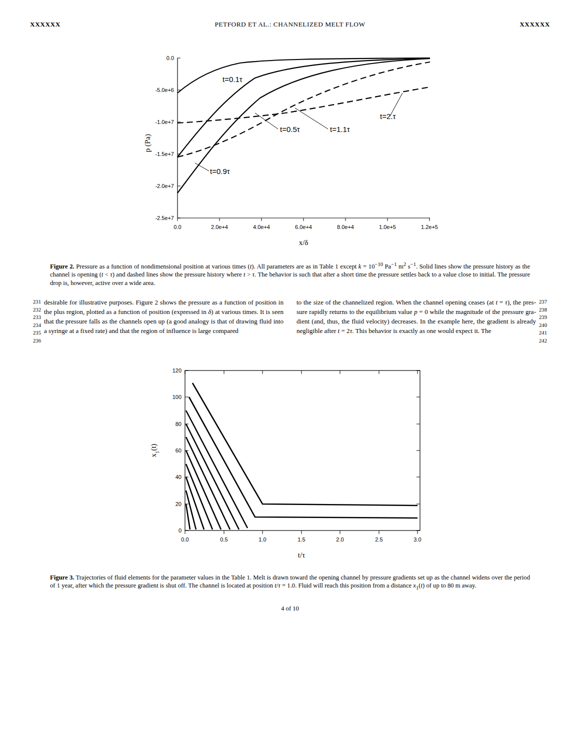XXXXXX
PETFORD ET AL.: CHANNELIZED MELT FLOW
XXXXXX
0.0 -5.0e+6 -1.0e+7 -1.5e+7 -2.0e+7 -2.5e+7 0.0 2.0e+4 4.0e+4 6.0e+4 8.0e+4 1.0e+5 1.2e+5 p (Pa) x/δ t=0.1τ t=0.5τ t=0.9τ t=1.1τ t=2.τ
Figure 2. Pressure as a function of nondimensional position at various times (t). All parameters are as in Table 1 except k = 10−10 Pa−1 m2 s−1. Solid lines show the pressure history as the channel is opening (t < τ) and dashed lines show the pressure history where t > τ. The behavior is such that after a short time the pressure settles back to a value close to initial. The pressure drop is, however, active over a wide area.
231
232
233
234
235
236
desirable for illustrative purposes. Figure 2 shows the pressure as a function of position in the plus region, plotted as a function of position (expressed in δ) at various times. It is seen that the pressure falls as the channels open up (a good analogy is that of drawing fluid into a syringe at a fixed rate) and that the region of influence is large compared
to the size of the channelized region. When the channel opening ceases (at t = τ), the pressure rapidly returns to the equilibrium value p = 0 while the magnitude of the pressure gradient (and, thus, the fluid velocity) decreases. In the example here, the gradient is already negligible after t = 2τ. This behavior is exactly as one would expect it. The
237
238
239
240
241
242
120 100 80 60 40 20 0 0.0 0.5 1.0 1.5 2.0 2.5 3.0 x1(t) t/τ
Figure 3. Trajectories of fluid elements for the parameter values in the Table 1. Melt is drawn toward the opening channel by pressure gradients set up as the channel widens over the period of 1 year, after which the pressure gradient is shut off. The channel is located at position t/τ = 1.0. Fluid will reach this position from a distance x1(t) of up to 80 m away.
4 of 10